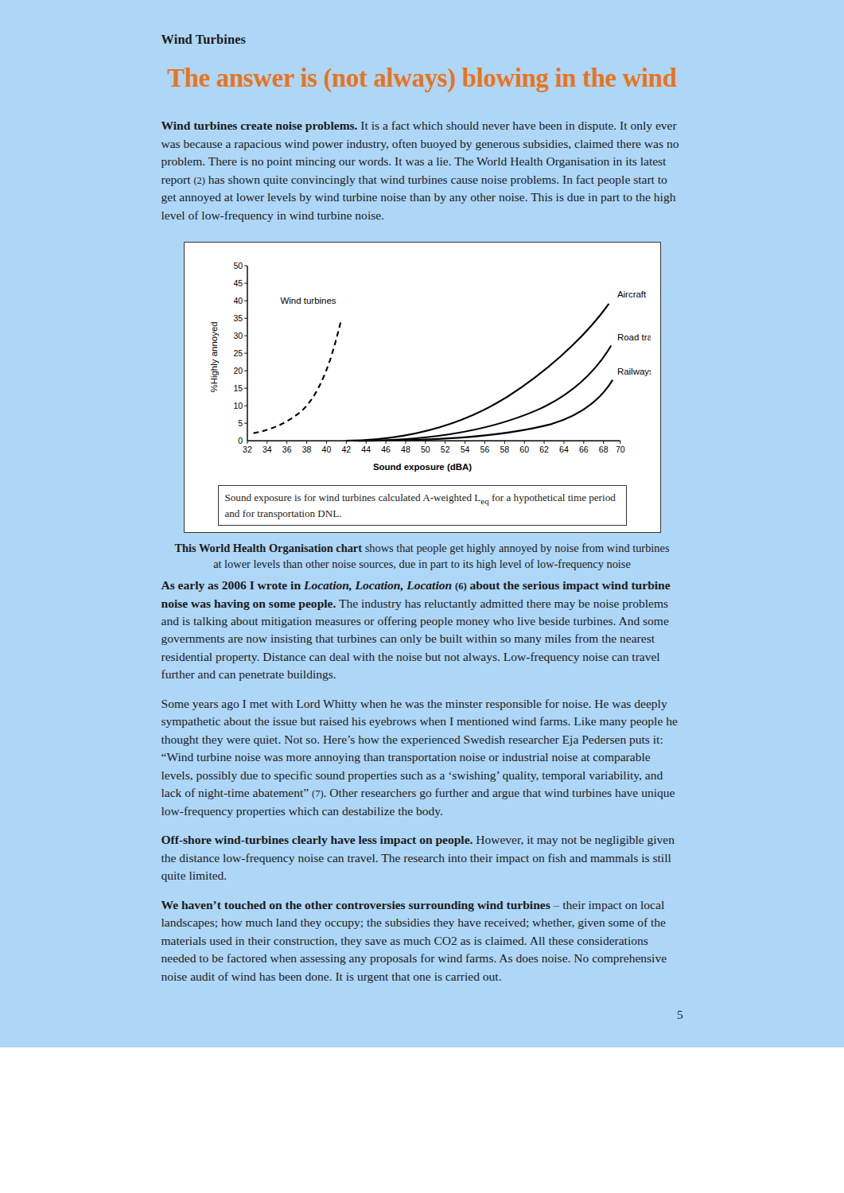Wind Turbines
The answer is (not always) blowing in the wind
Wind turbines create noise problems. It is a fact which should never have been in dispute. It only ever was because a rapacious wind power industry, often buoyed by generous subsidies, claimed there was no problem. There is no point mincing our words. It was a lie. The World Health Organisation in its latest report (2) has shown quite convincingly that wind turbines cause noise problems. In fact people start to get annoyed at lower levels by wind turbine noise than by any other noise. This is due in part to the high level of low-frequency in wind turbine noise.
50 45 40 35 30 25 20 15 10 5 0 %Highly annoyed 32 34 36 38 40 42 44 46 48 50 52 54 56 58 60 62 64 66 68 70 Sound exposure (dBA) Wind turbines Aircraft Road traffic Railways
Sound exposure is for wind turbines calculated A-weighted Leq for a hypothetical time period and for transportation DNL.
This World Health Organisation chart shows that people get highly annoyed by noise from wind turbines at lower levels than other noise sources, due in part to its high level of low-frequency noise
As early as 2006 I wrote in Location, Location, Location (6) about the serious impact wind turbine noise was having on some people. The industry has reluctantly admitted there may be noise problems and is talking about mitigation measures or offering people money who live beside turbines. And some governments are now insisting that turbines can only be built within so many miles from the nearest residential property. Distance can deal with the noise but not always. Low-frequency noise can travel further and can penetrate buildings.
Some years ago I met with Lord Whitty when he was the minster responsible for noise. He was deeply sympathetic about the issue but raised his eyebrows when I mentioned wind farms. Like many people he thought they were quiet. Not so. Here’s how the experienced Swedish researcher Eja Pedersen puts it: “Wind turbine noise was more annoying than transportation noise or industrial noise at comparable levels, possibly due to specific sound properties such as a ‘swishing’ quality, temporal variability, and lack of night-time abatement” (7). Other researchers go further and argue that wind turbines have unique low-frequency properties which can destabilize the body.
Off-shore wind-turbines clearly have less impact on people. However, it may not be negligible given the distance low-frequency noise can travel. The research into their impact on fish and mammals is still quite limited.
We haven’t touched on the other controversies surrounding wind turbines – their impact on local landscapes; how much land they occupy; the subsidies they have received; whether, given some of the materials used in their construction, they save as much CO2 as is claimed. All these considerations needed to be factored when assessing any proposals for wind farms. As does noise. No comprehensive noise audit of wind has been done. It is urgent that one is carried out.
5